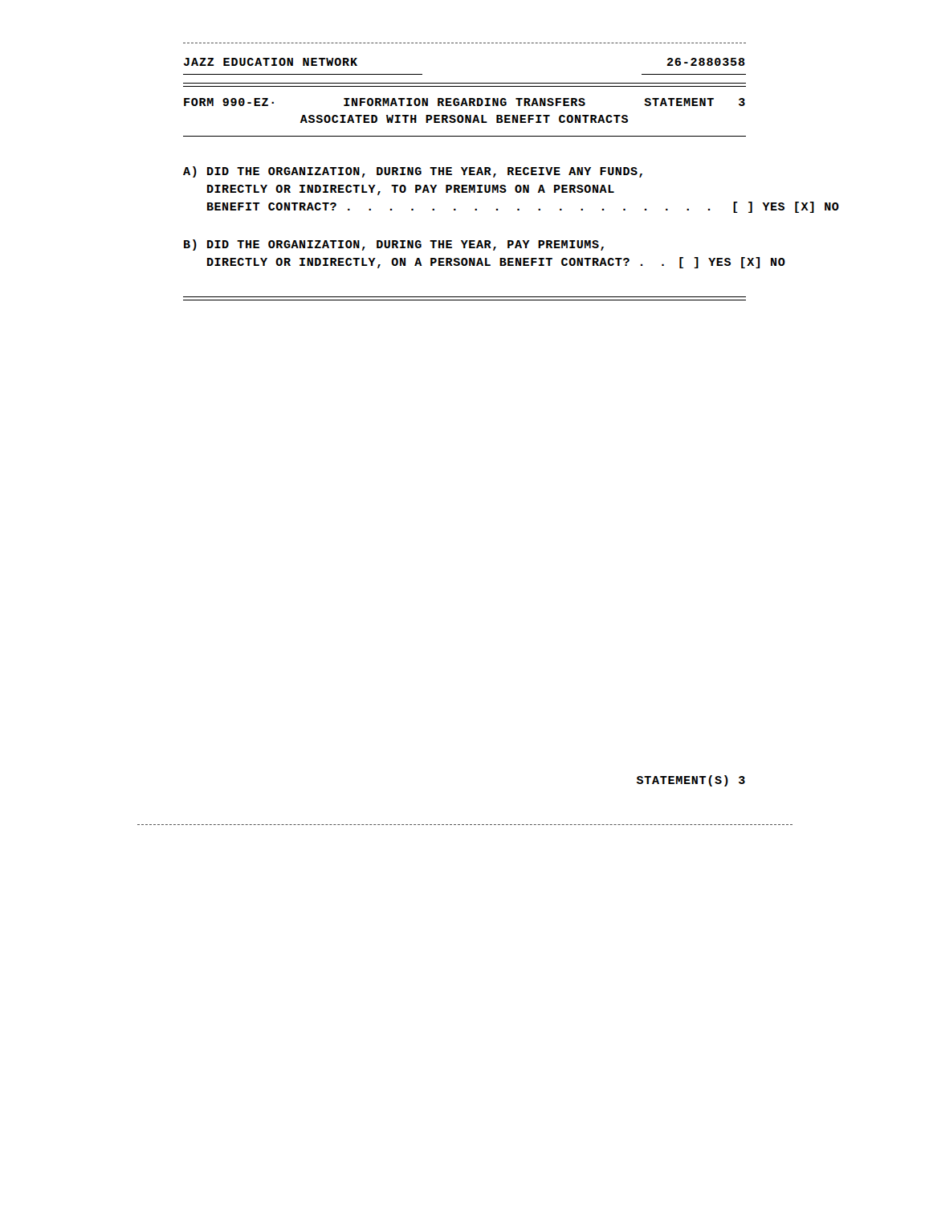JAZZ EDUCATION NETWORK
26-2880358
FORM 990-EZ·
STATEMENT 3
INFORMATION REGARDING TRANSFERS
ASSOCIATED WITH PERSONAL BENEFIT CONTRACTS
A) DID THE ORGANIZATION, DURING THE YEAR, RECEIVE ANY FUNDS,
DIRECTLY OR INDIRECTLY, TO PAY PREMIUMS ON A PERSONAL
BENEFIT CONTRACT? . . . . . . . . . . . . . . . . . . [ ] YES [X] NO
B) DID THE ORGANIZATION, DURING THE YEAR, PAY PREMIUMS,
DIRECTLY OR INDIRECTLY, ON A PERSONAL BENEFIT CONTRACT? . . [ ] YES [X] NO
STATEMENT(S) 3